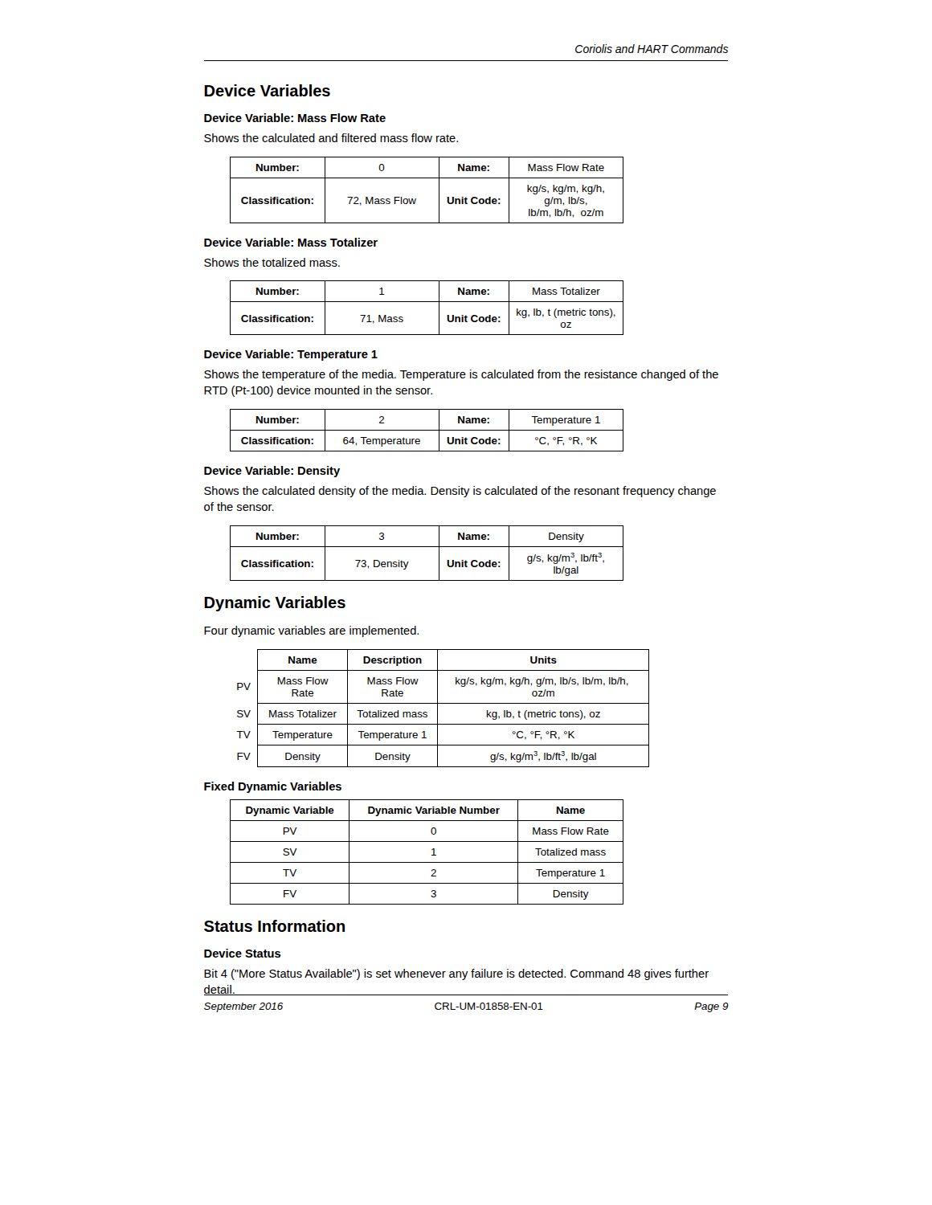Coriolis and HART Commands
Device Variables
Device Variable: Mass Flow Rate
Shows the calculated and filtered mass flow rate.
| Number: | 0 | Name: | Mass Flow Rate |
| Classification: | 72, Mass Flow | Unit Code: | kg/s, kg/m, kg/h, g/m, lb/s, lb/m, lb/h, oz/m |
Device Variable: Mass Totalizer
Shows the totalized mass.
| Number: | 1 | Name: | Mass Totalizer |
| Classification: | 71, Mass | Unit Code: | kg, lb, t (metric tons), oz |
Device Variable: Temperature 1
Shows the temperature of the media. Temperature is calculated from the resistance changed of the RTD (Pt-100) device mounted in the sensor.
| Number: | 2 | Name: | Temperature 1 |
| Classification: | 64, Temperature | Unit Code: | °C, °F, °R, °K |
Device Variable: Density
Shows the calculated density of the media. Density is calculated of the resonant frequency change of the sensor.
| Number: | 3 | Name: | Density |
| Classification: | 73, Density | Unit Code: | g/s, kg/m 3 , lb/ft 3 , lb/gal |
Dynamic Variables
Four dynamic variables are implemented.
| | Name | Description | Units |
| PV | Mass Flow Rate | Mass Flow Rate | kg/s, kg/m, kg/h, g/m, lb/s, lb/m, lb/h, oz/m |
| SV | Mass Totalizer | Totalized mass | kg, lb, t (metric tons), oz |
| TV | Temperature | Temperature 1 | °C, °F, °R, °K |
| FV | Density | Density | g/s, kg/m 3 , lb/ft 3 , lb/gal |
Fixed Dynamic Variables
| Dynamic Variable | Dynamic Variable Number | Name |
| --- | --- | --- |
| PV | 0 | Mass Flow Rate |
| SV | 1 | Totalized mass |
| TV | 2 | Temperature 1 |
| FV | 3 | Density |
Status Information
Device Status
Bit 4 ("More Status Available") is set whenever any failure is detected. Command 48 gives further detail.
September 2016
CRL-UM-01858-EN-01
Page 9